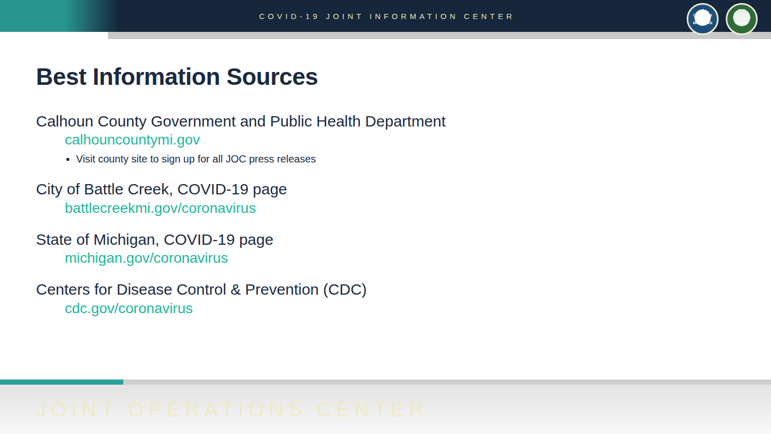COVID-19 Joint Information Center
Calhoun County Michigan
City of Battle Creek
Best Information Sources
Calhoun County Government and Public Health Department
calhouncountymi.gov
Visit county site to sign up for all JOC press releases
City of Battle Creek, COVID-19 page
battlecreekmi.gov/coronavirus
State of Michigan, COVID-19 page
michigan.gov/coronavirus
Centers for Disease Control & Prevention (CDC)
cdc.gov/coronavirus
Joint Operations Center